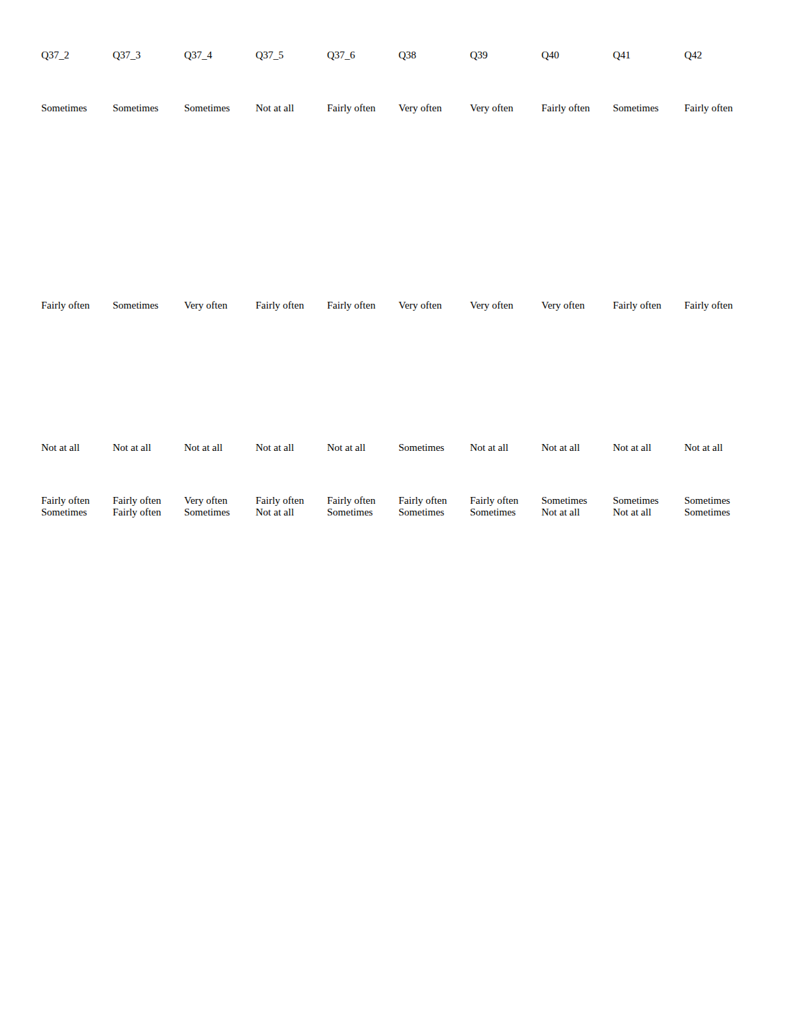| Q37_2 | Q37_3 | Q37_4 | Q37_5 | Q37_6 | Q38 | Q39 | Q40 | Q41 | Q42 |
| --- | --- | --- | --- | --- | --- | --- | --- | --- | --- |
| Sometimes | Sometimes | Sometimes | Not at all | Fairly often | Very often | Very often | Fairly often | Sometimes | Fairly often |
| Fairly often | Sometimes | Very often | Fairly often | Fairly often | Very often | Very often | Very often | Fairly often | Fairly often |
| Not at all | Not at all | Not at all | Not at all | Not at all | Sometimes | Not at all | Not at all | Not at all | Not at all |
| Fairly often | Fairly often | Very often | Fairly often | Fairly often | Fairly often | Fairly often | Sometimes | Sometimes | Sometimes |
| Sometimes | Fairly often | Sometimes | Not at all | Sometimes | Sometimes | Sometimes | Not at all | Not at all | Sometimes |